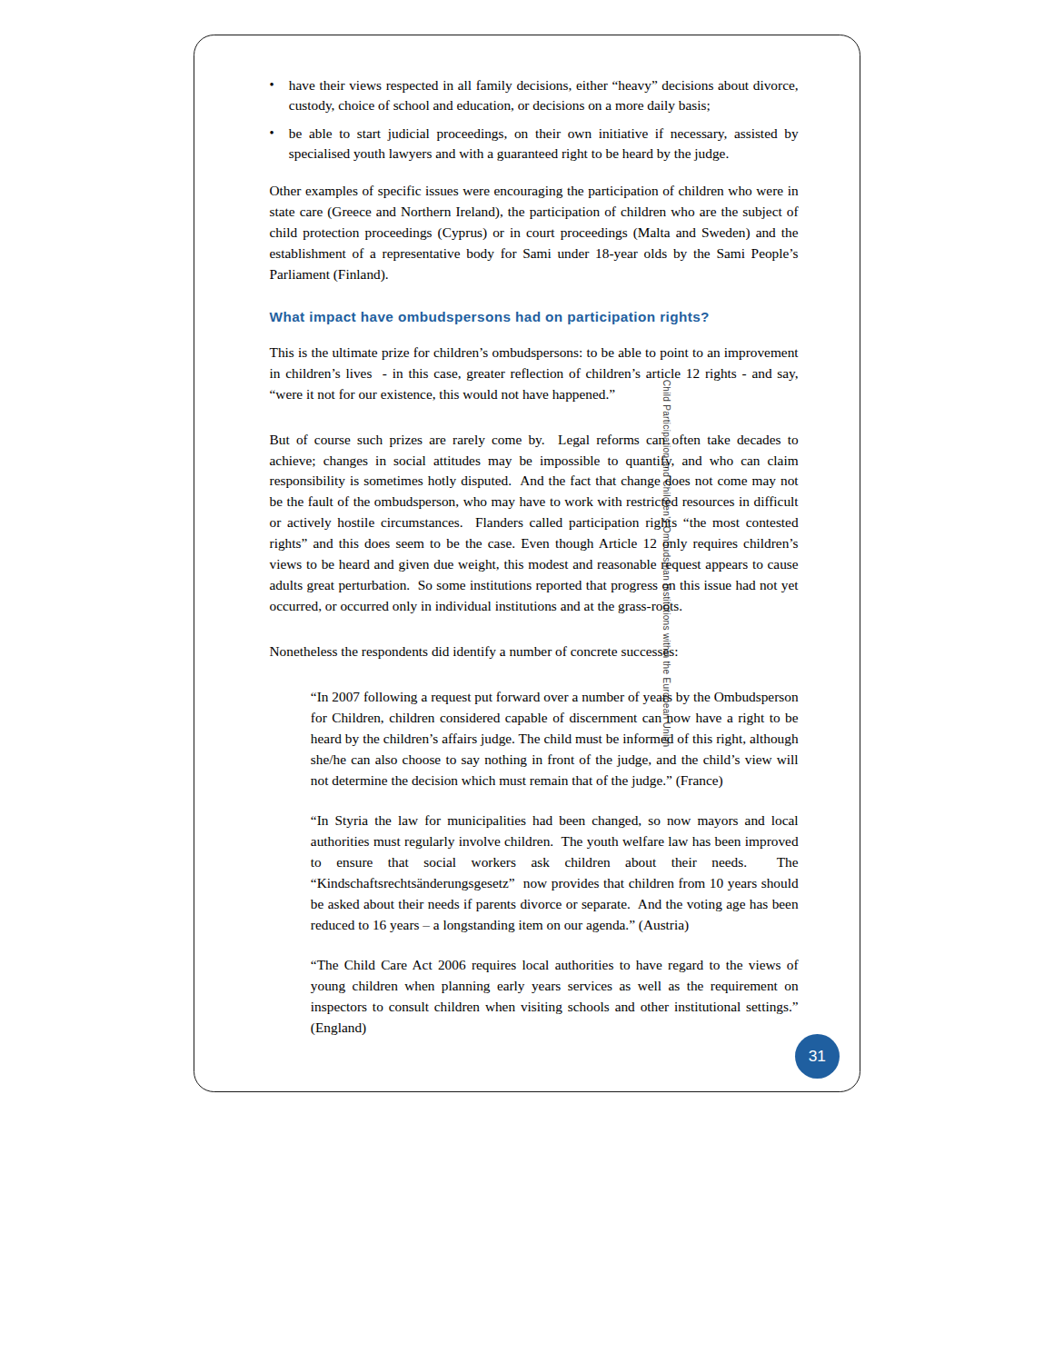Child Participation and Children’s Ombudsman Institutions within the European Union
have their views respected in all family decisions, either “heavy” decisions about divorce, custody, choice of school and education, or decisions on a more daily basis;
be able to start judicial proceedings, on their own initiative if necessary, assisted by specialised youth lawyers and with a guaranteed right to be heard by the judge.
Other examples of specific issues were encouraging the participation of children who were in state care (Greece and Northern Ireland), the participation of children who are the subject of child protection proceedings (Cyprus) or in court proceedings (Malta and Sweden) and the establishment of a representative body for Sami under 18-year olds by the Sami People’s Parliament (Finland).
What impact have ombudspersons had on participation rights?
This is the ultimate prize for children’s ombudspersons: to be able to point to an improvement in children’s lives - in this case, greater reflection of children’s article 12 rights - and say, “were it not for our existence, this would not have happened.”
But of course such prizes are rarely come by. Legal reforms can often take decades to achieve; changes in social attitudes may be impossible to quantify, and who can claim responsibility is sometimes hotly disputed. And the fact that change does not come may not be the fault of the ombudsperson, who may have to work with restricted resources in difficult or actively hostile circumstances. Flanders called participation rights “the most contested rights” and this does seem to be the case. Even though Article 12 only requires children’s views to be heard and given due weight, this modest and reasonable request appears to cause adults great perturbation. So some institutions reported that progress on this issue had not yet occurred, or occurred only in individual institutions and at the grass-roots.
Nonetheless the respondents did identify a number of concrete successes:
“In 2007 following a request put forward over a number of years by the Ombudsperson for Children, children considered capable of discernment can now have a right to be heard by the children’s affairs judge. The child must be informed of this right, although she/he can also choose to say nothing in front of the judge, and the child’s view will not determine the decision which must remain that of the judge.” (France)
“In Styria the law for municipalities had been changed, so now mayors and local authorities must regularly involve children. The youth welfare law has been improved to ensure that social workers ask children about their needs. The “Kindschaftsrechtsänderungsgesetz” now provides that children from 10 years should be asked about their needs if parents divorce or separate. And the voting age has been reduced to 16 years – a longstanding item on our agenda.” (Austria)
“The Child Care Act 2006 requires local authorities to have regard to the views of young children when planning early years services as well as the requirement on inspectors to consult children when visiting schools and other institutional settings.” (England)
31